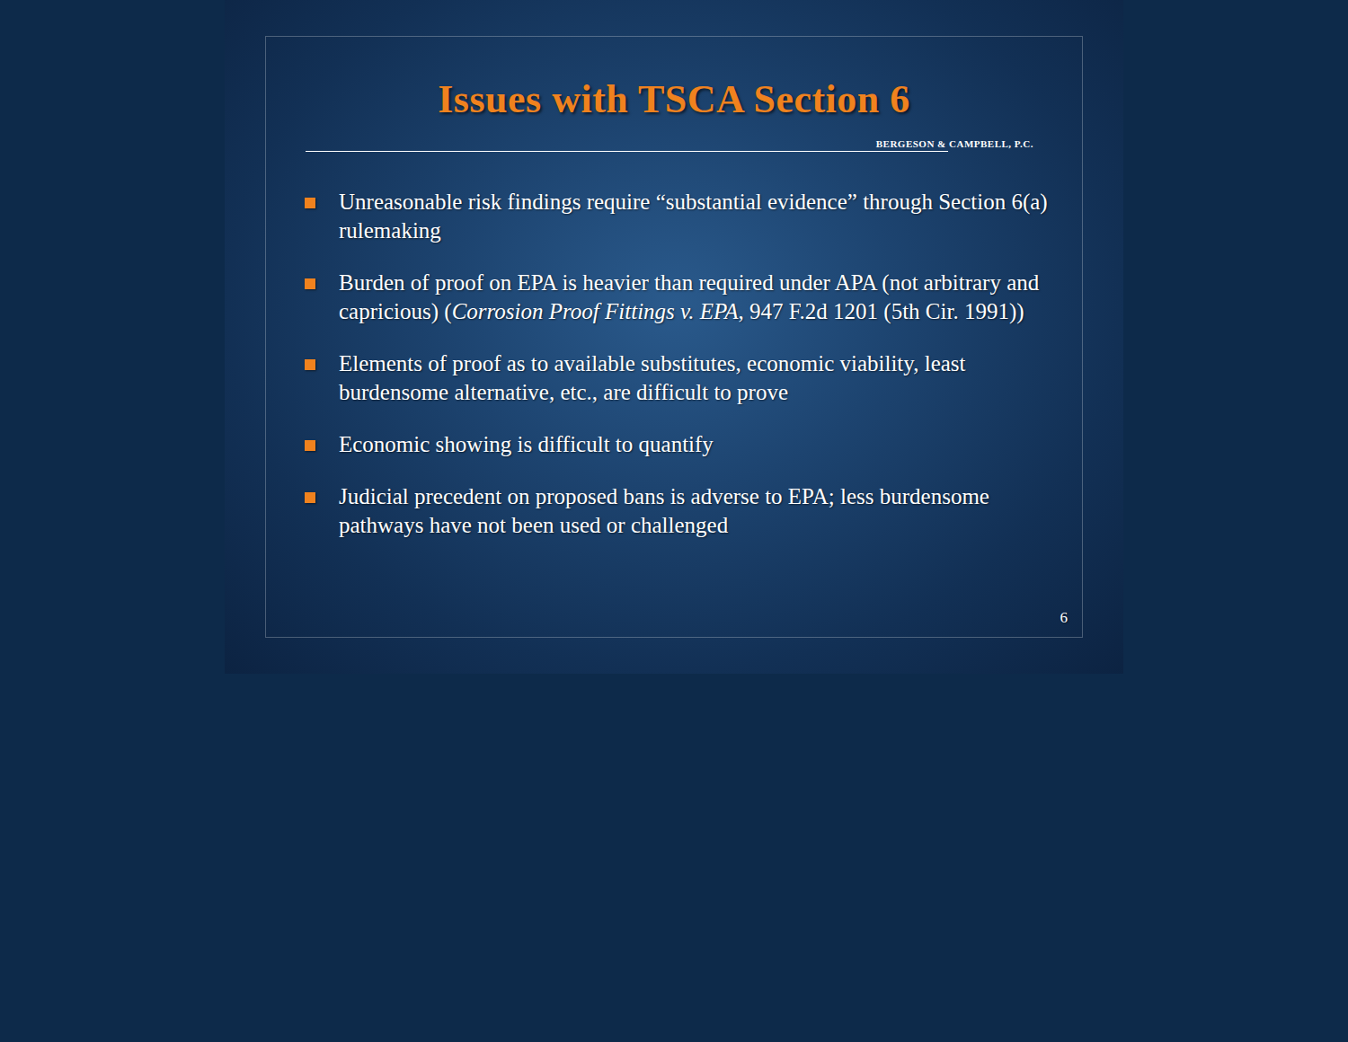Issues with TSCA Section 6
BERGESON & CAMPBELL, P.C.
Unreasonable risk findings require “substantial evidence” through Section 6(a) rulemaking
Burden of proof on EPA is heavier than required under APA (not arbitrary and capricious) (Corrosion Proof Fittings v. EPA, 947 F.2d 1201 (5th Cir. 1991))
Elements of proof as to available substitutes, economic viability, least burdensome alternative, etc., are difficult to prove
Economic showing is difficult to quantify
Judicial precedent on proposed bans is adverse to EPA; less burdensome pathways have not been used or challenged
6